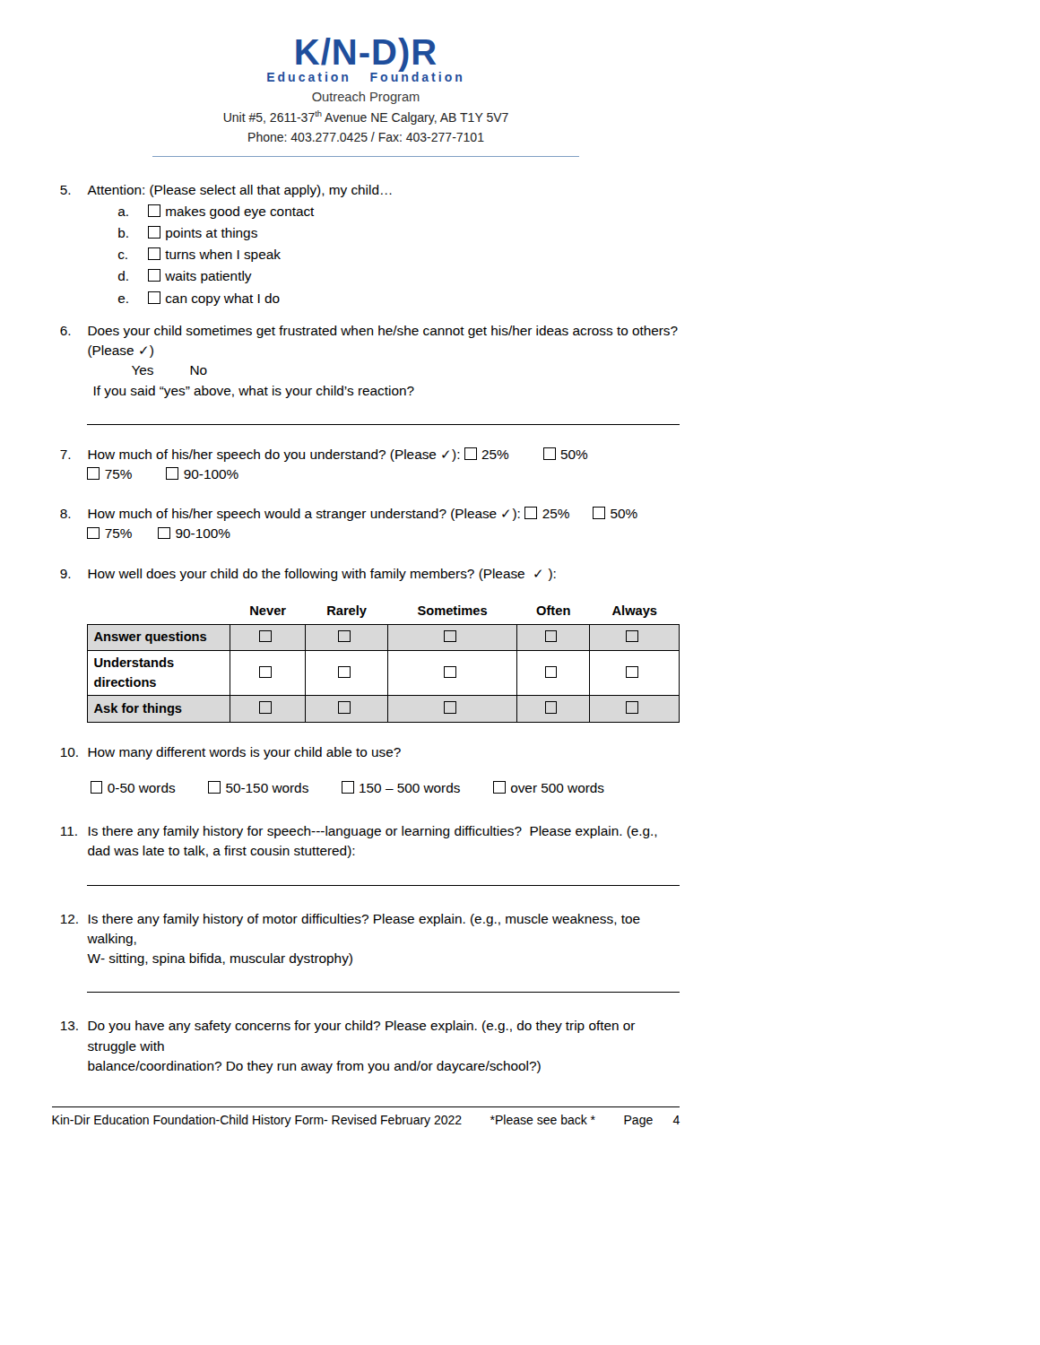K/N-D) R
Education Foundation
Outreach Program
Unit #5, 2611-37th Avenue NE Calgary, AB T1Y 5V7
Phone: 403.277.0425 / Fax: 403-277-7101
5. Attention: (Please select all that apply), my child…
a. makes good eye contact
b. points at things
c. turns when I speak
d. waits patiently
e. can copy what I do
6. Does your child sometimes get frustrated when he/she cannot get his/her ideas across to others? (Please ✓)
Yes No
If you said “yes” above, what is your child’s reaction?
7. How much of his/her speech do you understand? (Please ✓): 25% 50% 75% 90‑100%
8. How much of his/her speech would a stranger understand? (Please ✓): 25% 50% 75% 90‑100%
9. How well does your child do the following with family members? (Please ✓ ):
| | Never | Rarely | Sometimes | Often | Always |
| --- | --- | --- | --- | --- | --- |
| Answer questions | | | | | |
| Understands directions | | | | | |
| Ask for things | | | | | |
10. How many different words is your child able to use?
0-50 words 50-150 words 150 – 500 words over 500 words
11. Is there any family history for speech‑‑‑language or learning difficulties? Please explain. (e.g., dad was late to talk, a first cousin stuttered):
12. Is there any family history of motor difficulties? Please explain. (e.g., muscle weakness, toe walking,
W‑ sitting, spina bifida, muscular dystrophy)
13. Do you have any safety concerns for your child? Please explain. (e.g., do they trip often or struggle with
balance/coordination? Do they run away from you and/or daycare/school?)
Kin‑Dir Education Foundation‑Child History Form‑ Revised February 2022
*Please see back *
Page4